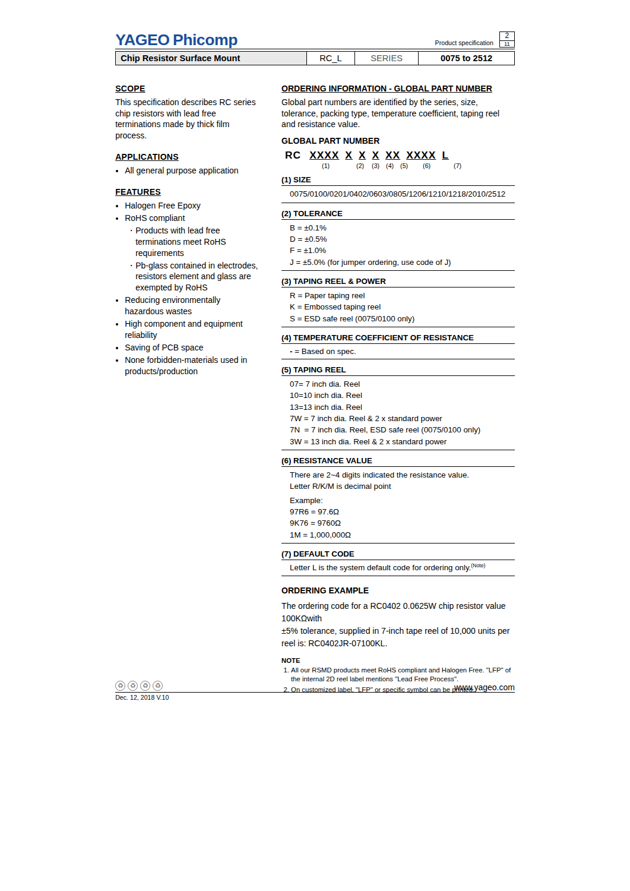YAGEO Phicomp
Product specification
2
11
Chip Resistor Surface Mount
RC_L
SERIES
0075 to 2512
SCOPE
This specification describes RC series chip resistors with lead free terminations made by thick film process.
APPLICATIONS
All general purpose application
FEATURES
Halogen Free Epoxy
RoHS compliant
Products with lead free terminations meet RoHS requirements
Pb-glass contained in electrodes, resistors element and glass are exempted by RoHS
Reducing environmentally hazardous wastes
High component and equipment reliability
Saving of PCB space
None forbidden-materials used in products/production
ORDERING INFORMATION - GLOBAL PART NUMBER
Global part numbers are identified by the series, size, tolerance, packing type, temperature coefficient, taping reel and resistance value.
GLOBAL PART NUMBER
RC XXXX XXXXX XXXX L
(1)(2)(3)(4)(5)(6)(7)
(1) SIZE
0075/0100/0201/0402/0603/0805/1206/1210/1218/2010/2512
(2) TOLERANCE
B = ±0.1%
D = ±0.5%
F = ±1.0%
J = ±5.0% (for jumper ordering, use code of J)
(3) TAPING REEL & POWER
R = Paper taping reel
K = Embossed taping reel
S = ESD safe reel (0075/0100 only)
(4) TEMPERATURE COEFFICIENT OF RESISTANCE
- = Based on spec.
(5) TAPING REEL
07= 7 inch dia. Reel
10=10 inch dia. Reel
13=13 inch dia. Reel
7W = 7 inch dia. Reel & 2 x standard power
7N = 7 inch dia. Reel, ESD safe reel (0075/0100 only)
3W = 13 inch dia. Reel & 2 x standard power
(6) RESISTANCE VALUE
There are 2~4 digits indicated the resistance value.
Letter R/K/M is decimal point
Example:
97R6 = 97.6Ω
9K76 = 9760Ω
1M = 1,000,000Ω
(7) DEFAULT CODE
Letter L is the system default code for ordering only.(Note)
ORDERING EXAMPLE
The ordering code for a RC0402 0.0625W chip resistor value 100KΩwith
±5% tolerance, supplied in 7-inch tape reel of 10,000 units per reel is: RC0402JR-07100KL.
NOTE
All our RSMD products meet RoHS compliant and Halogen Free. "LFP" of the internal 2D reel label mentions "Lead Free Process".
On customized label, "LFP" or specific symbol can be printed.
♻
♻
♻
♻
www.yageo.com
Dec. 12, 2018 V.10